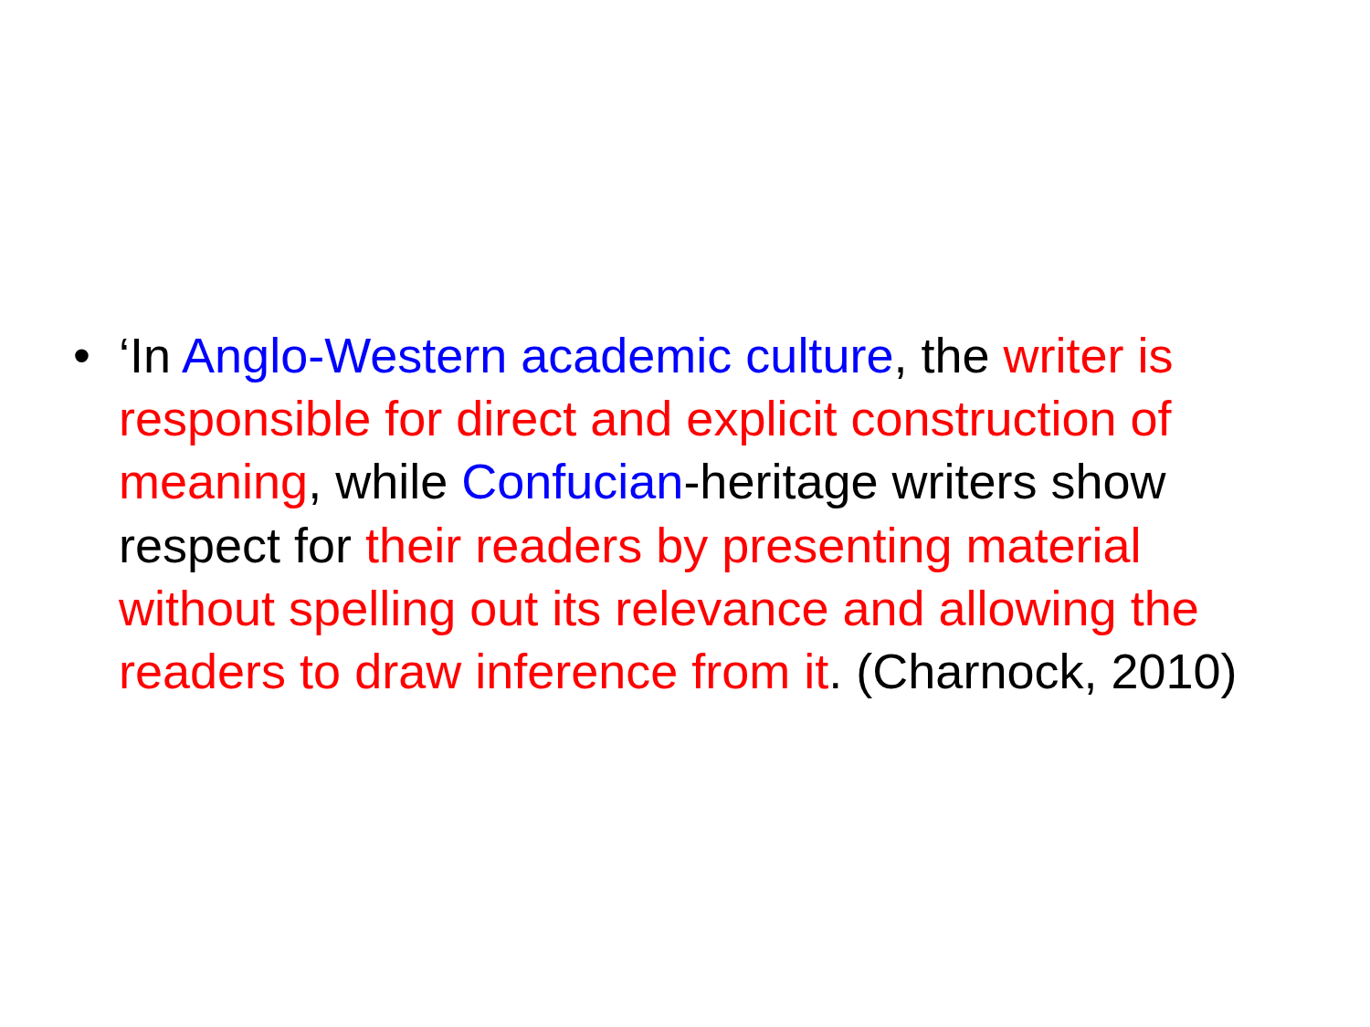‘In Anglo-Western academic culture, the writer is responsible for direct and explicit construction of meaning, while Confucian-heritage writers show respect for their readers by presenting material without spelling out its relevance and allowing the readers to draw inference from it. (Charnock, 2010)